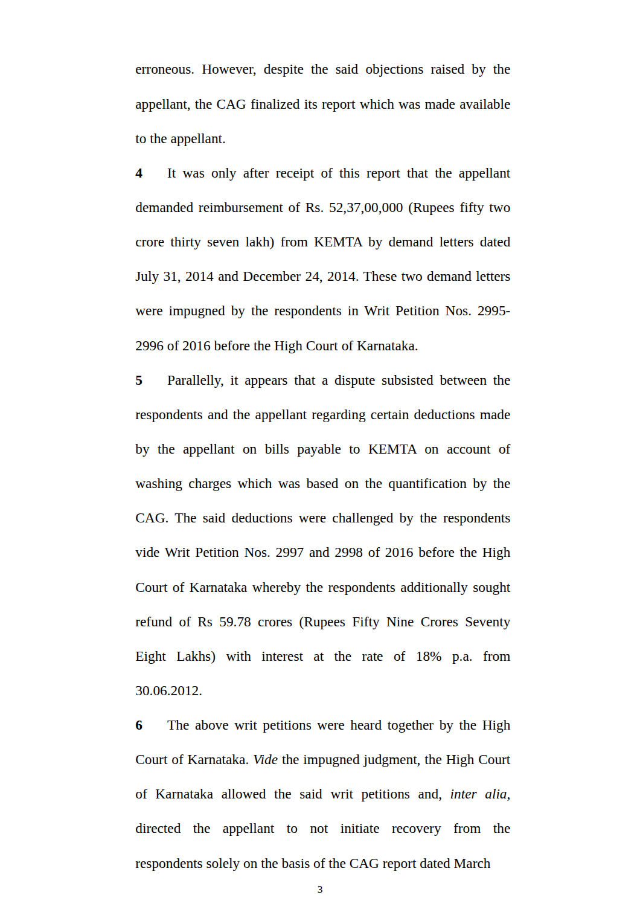erroneous. However, despite the said objections raised by the appellant, the CAG finalized its report which was made available to the appellant.
4 It was only after receipt of this report that the appellant demanded reimbursement of Rs. 52,37,00,000 (Rupees fifty two crore thirty seven lakh) from KEMTA by demand letters dated July 31, 2014 and December 24, 2014. These two demand letters were impugned by the respondents in Writ Petition Nos. 2995-2996 of 2016 before the High Court of Karnataka.
5 Parallelly, it appears that a dispute subsisted between the respondents and the appellant regarding certain deductions made by the appellant on bills payable to KEMTA on account of washing charges which was based on the quantification by the CAG. The said deductions were challenged by the respondents vide Writ Petition Nos. 2997 and 2998 of 2016 before the High Court of Karnataka whereby the respondents additionally sought refund of Rs 59.78 crores (Rupees Fifty Nine Crores Seventy Eight Lakhs) with interest at the rate of 18% p.a. from 30.06.2012.
6 The above writ petitions were heard together by the High Court of Karnataka. Vide the impugned judgment, the High Court of Karnataka allowed the said writ petitions and, inter alia, directed the appellant to not initiate recovery from the respondents solely on the basis of the CAG report dated March
3